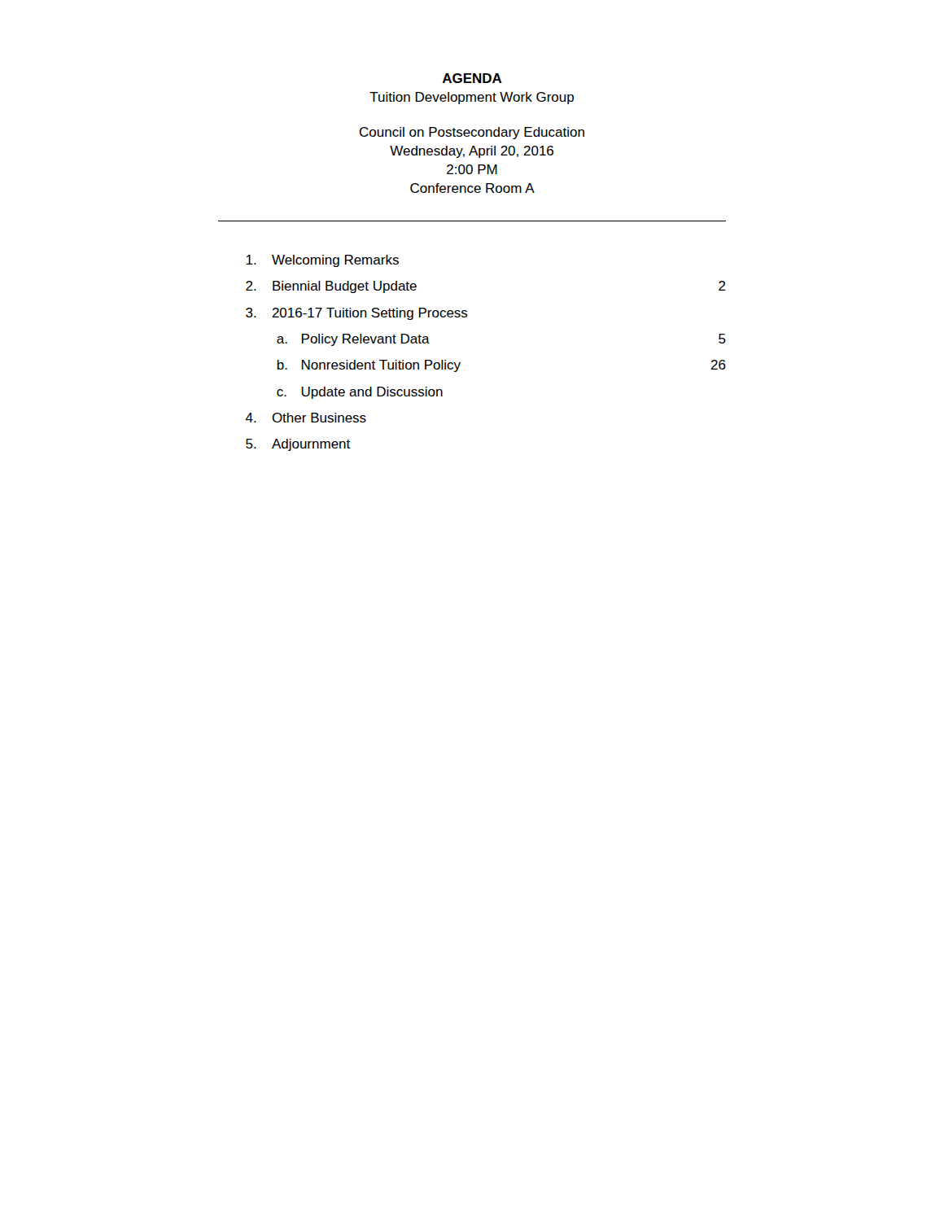AGENDA
Tuition Development Work Group
Council on Postsecondary Education
Wednesday, April 20, 2016
2:00 PM
Conference Room A
Welcoming Remarks
Biennial Budget Update 2
2016-17 Tuition Setting Process
Policy Relevant Data 5
Nonresident Tuition Policy 26
Update and Discussion
Other Business
Adjournment